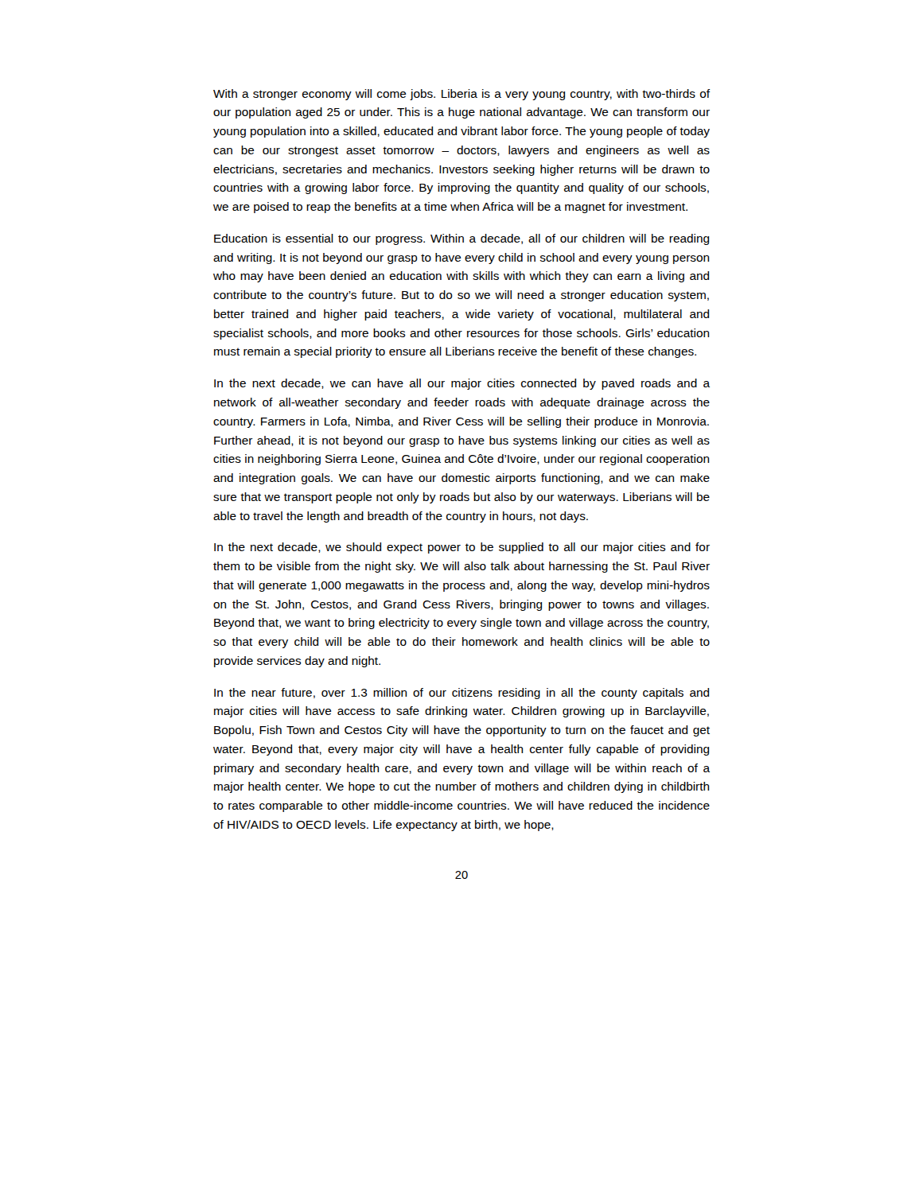With a stronger economy will come jobs. Liberia is a very young country, with two-thirds of our population aged 25 or under. This is a huge national advantage. We can transform our young population into a skilled, educated and vibrant labor force. The young people of today can be our strongest asset tomorrow – doctors, lawyers and engineers as well as electricians, secretaries and mechanics. Investors seeking higher returns will be drawn to countries with a growing labor force. By improving the quantity and quality of our schools, we are poised to reap the benefits at a time when Africa will be a magnet for investment.
Education is essential to our progress. Within a decade, all of our children will be reading and writing. It is not beyond our grasp to have every child in school and every young person who may have been denied an education with skills with which they can earn a living and contribute to the country’s future. But to do so we will need a stronger education system, better trained and higher paid teachers, a wide variety of vocational, multilateral and specialist schools, and more books and other resources for those schools. Girls’ education must remain a special priority to ensure all Liberians receive the benefit of these changes.
In the next decade, we can have all our major cities connected by paved roads and a network of all-weather secondary and feeder roads with adequate drainage across the country. Farmers in Lofa, Nimba, and River Cess will be selling their produce in Monrovia. Further ahead, it is not beyond our grasp to have bus systems linking our cities as well as cities in neighboring Sierra Leone, Guinea and Côte d’Ivoire, under our regional cooperation and integration goals. We can have our domestic airports functioning, and we can make sure that we transport people not only by roads but also by our waterways. Liberians will be able to travel the length and breadth of the country in hours, not days.
In the next decade, we should expect power to be supplied to all our major cities and for them to be visible from the night sky. We will also talk about harnessing the St. Paul River that will generate 1,000 megawatts in the process and, along the way, develop mini-hydros on the St. John, Cestos, and Grand Cess Rivers, bringing power to towns and villages. Beyond that, we want to bring electricity to every single town and village across the country, so that every child will be able to do their homework and health clinics will be able to provide services day and night.
In the near future, over 1.3 million of our citizens residing in all the county capitals and major cities will have access to safe drinking water. Children growing up in Barclayville, Bopolu, Fish Town and Cestos City will have the opportunity to turn on the faucet and get water. Beyond that, every major city will have a health center fully capable of providing primary and secondary health care, and every town and village will be within reach of a major health center. We hope to cut the number of mothers and children dying in childbirth to rates comparable to other middle-income countries. We will have reduced the incidence of HIV/AIDS to OECD levels. Life expectancy at birth, we hope,
20